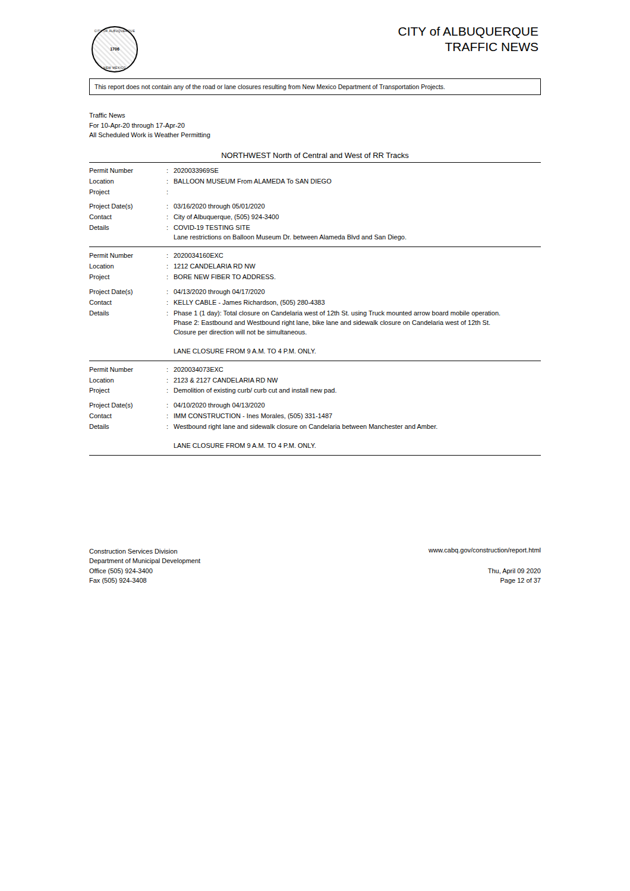CITY OF ALBUQUERQUE
1706
NEW MEXICO
CITY of ALBUQUERQUE
TRAFFIC NEWS
This report does not contain any of the road or lane closures resulting from New Mexico Department of Transportation Projects.
Traffic News
For 10-Apr-20 through 17-Apr-20
All Scheduled Work is Weather Permitting
NORTHWEST North of Central and West of RR Tracks
| Permit Number | : | 2020033969SE |
| Location | : | BALLOON MUSEUM From ALAMEDA To SAN DIEGO |
| Project | : | |
| Project Date(s) | : | 03/16/2020 through 05/01/2020 |
| Contact | : | City of Albuquerque, (505) 924-3400 |
| Details | : | COVID-19 TESTING SITE Lane restrictions on Balloon Museum Dr. between Alameda Blvd and San Diego. |
| Permit Number | : | 2020034160EXC |
| Location | : | 1212 CANDELARIA RD NW |
| Project | : | BORE NEW FIBER TO ADDRESS. |
| Project Date(s) | : | 04/13/2020 through 04/17/2020 |
| Contact | : | KELLY CABLE - James Richardson, (505) 280-4383 |
| Details | : | Phase 1 (1 day): Total closure on Candelaria west of 12th St. using Truck mounted arrow board mobile operation. Phase 2: Eastbound and Westbound right lane, bike lane and sidewalk closure on Candelaria west of 12th St. Closure per direction will not be simultaneous. LANE CLOSURE FROM 9 A.M. TO 4 P.M. ONLY. |
| Permit Number | : | 2020034073EXC |
| Location | : | 2123 & 2127 CANDELARIA RD NW |
| Project | : | Demolition of existing curb/ curb cut and install new pad. |
| Project Date(s) | : | 04/10/2020 through 04/13/2020 |
| Contact | : | IMM CONSTRUCTION - Ines Morales, (505) 331-1487 |
| Details | : | Westbound right lane and sidewalk closure on Candelaria between Manchester and Amber. LANE CLOSURE FROM 9 A.M. TO 4 P.M. ONLY. |
Construction Services Division
Department of Municipal Development
Office (505) 924-3400
Fax (505) 924-3408
www.cabq.gov/construction/report.html
Thu, April 09 2020
Page 12 of 37